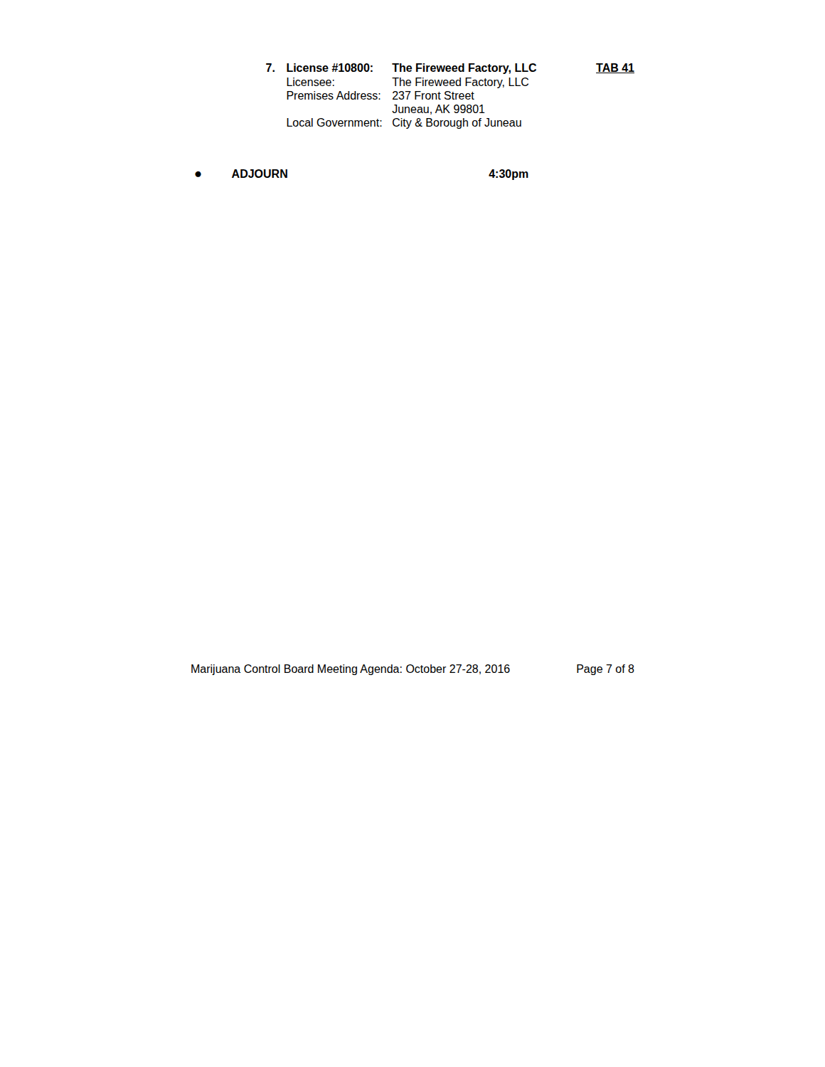| 7. | License #10800: | The Fireweed Factory, LLC | TAB 41 |
| | Licensee: | The Fireweed Factory, LLC | |
| | Premises Address: | 237 Front Street | |
| | | Juneau, AK 99801 | |
| | Local Government: | City & Borough of Juneau | |
● ADJOURN 4:30pm
Marijuana Control Board Meeting Agenda: October 27-28, 2016 Page 7 of 8